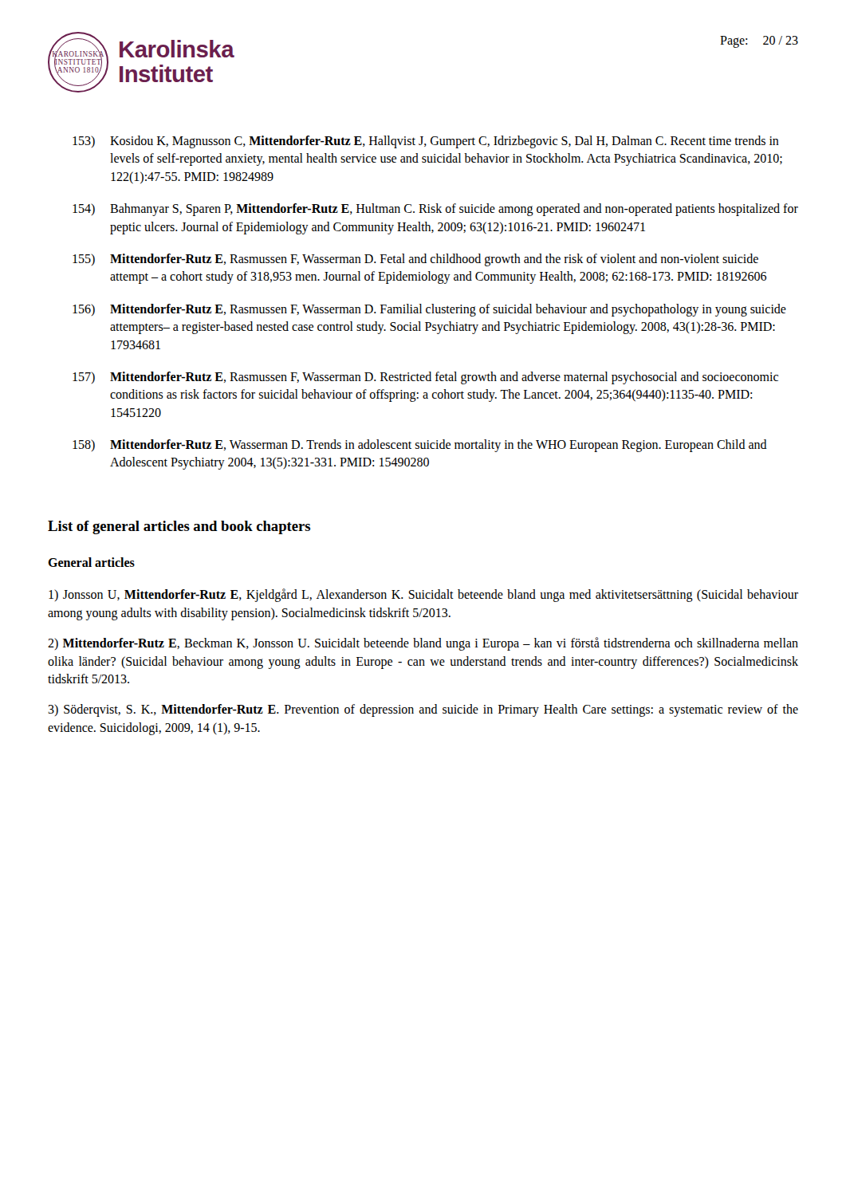KAROLINSKA
INSTITUTET
ANNO 1810
Karolinska
Institutet
Page: 20 / 23
153) Kosidou K, Magnusson C, Mittendorfer-Rutz E, Hallqvist J, Gumpert C, Idrizbegovic S, Dal H, Dalman C. Recent time trends in levels of self-reported anxiety, mental health service use and suicidal behavior in Stockholm. Acta Psychiatrica Scandinavica, 2010; 122(1):47-55. PMID: 19824989
154) Bahmanyar S, Sparen P, Mittendorfer-Rutz E, Hultman C. Risk of suicide among operated and non-operated patients hospitalized for peptic ulcers. Journal of Epidemiology and Community Health, 2009; 63(12):1016-21. PMID: 19602471
155) Mittendorfer-Rutz E, Rasmussen F, Wasserman D. Fetal and childhood growth and the risk of violent and non-violent suicide attempt – a cohort study of 318,953 men. Journal of Epidemiology and Community Health, 2008; 62:168-173. PMID: 18192606
156) Mittendorfer-Rutz E, Rasmussen F, Wasserman D. Familial clustering of suicidal behaviour and psychopathology in young suicide attempters– a register-based nested case control study. Social Psychiatry and Psychiatric Epidemiology. 2008, 43(1):28-36. PMID: 17934681
157) Mittendorfer-Rutz E, Rasmussen F, Wasserman D. Restricted fetal growth and adverse maternal psychosocial and socioeconomic conditions as risk factors for suicidal behaviour of offspring: a cohort study. The Lancet. 2004, 25;364(9440):1135-40. PMID: 15451220
158) Mittendorfer-Rutz E, Wasserman D. Trends in adolescent suicide mortality in the WHO European Region. European Child and Adolescent Psychiatry 2004, 13(5):321-331. PMID: 15490280
List of general articles and book chapters
General articles
1) Jonsson U, Mittendorfer-Rutz E, Kjeldgård L, Alexanderson K. Suicidalt beteende bland unga med aktivitetsersättning (Suicidal behaviour among young adults with disability pension). Socialmedicinsk tidskrift 5/2013.
2) Mittendorfer-Rutz E, Beckman K, Jonsson U. Suicidalt beteende bland unga i Europa – kan vi förstå tidstrenderna och skillnaderna mellan olika länder? (Suicidal behaviour among young adults in Europe - can we understand trends and inter-country differences?) Socialmedicinsk tidskrift 5/2013.
3) Söderqvist, S. K., Mittendorfer-Rutz E. Prevention of depression and suicide in Primary Health Care settings: a systematic review of the evidence. Suicidologi, 2009, 14 (1), 9-15.